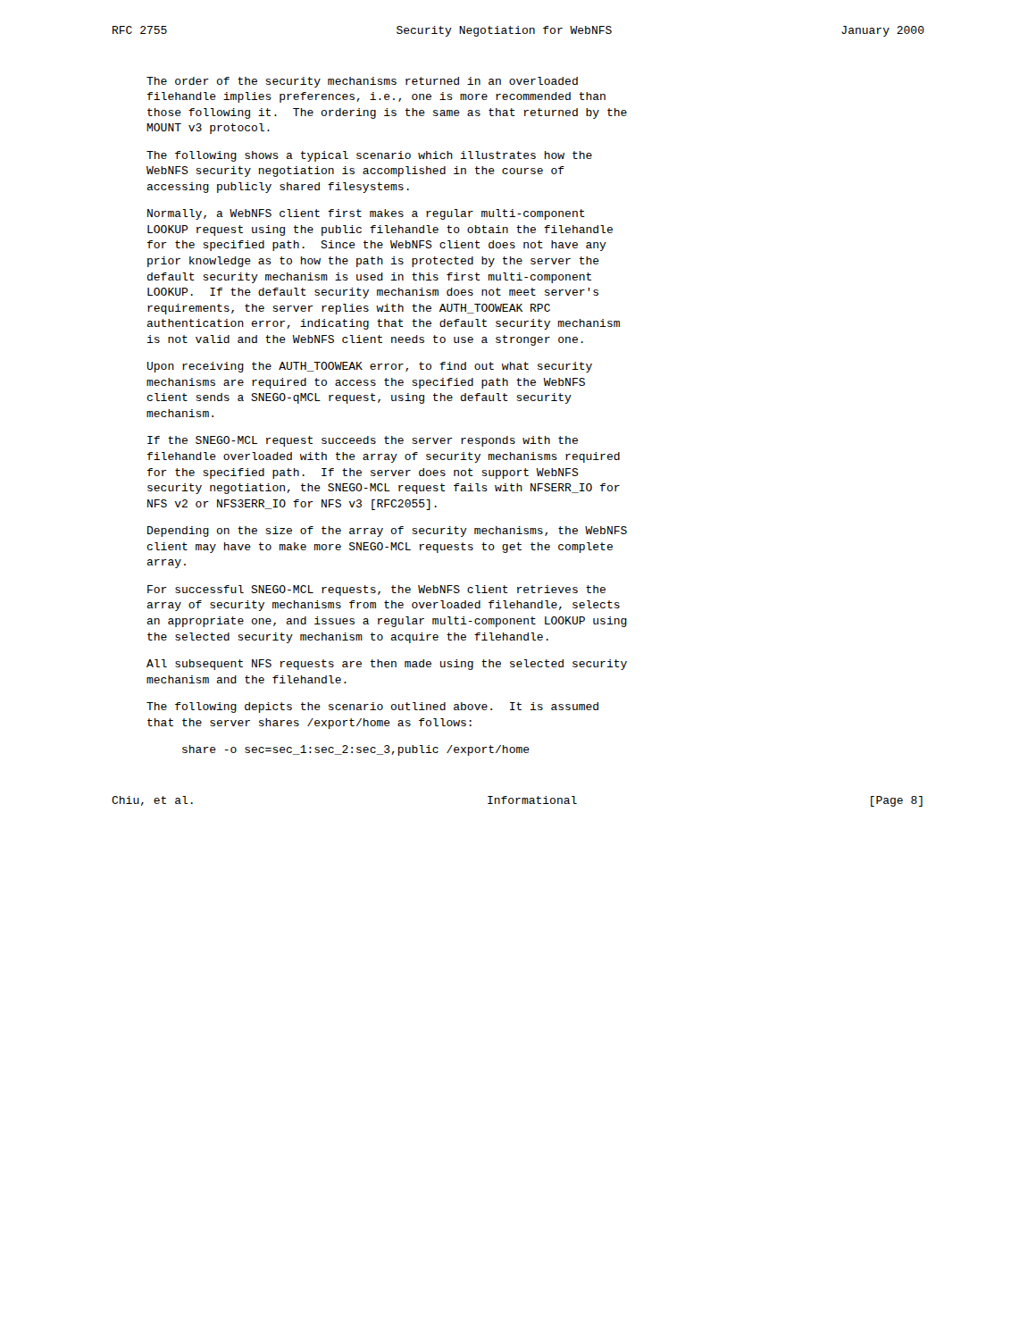RFC 2755 Security Negotiation for WebNFS January 2000
The order of the security mechanisms returned in an overloaded filehandle implies preferences, i.e., one is more recommended than those following it. The ordering is the same as that returned by the MOUNT v3 protocol.
The following shows a typical scenario which illustrates how the WebNFS security negotiation is accomplished in the course of accessing publicly shared filesystems.
Normally, a WebNFS client first makes a regular multi-component LOOKUP request using the public filehandle to obtain the filehandle for the specified path. Since the WebNFS client does not have any prior knowledge as to how the path is protected by the server the default security mechanism is used in this first multi-component LOOKUP. If the default security mechanism does not meet server's requirements, the server replies with the AUTH_TOOWEAK RPC authentication error, indicating that the default security mechanism is not valid and the WebNFS client needs to use a stronger one.
Upon receiving the AUTH_TOOWEAK error, to find out what security mechanisms are required to access the specified path the WebNFS client sends a SNEGO-qMCL request, using the default security mechanism.
If the SNEGO-MCL request succeeds the server responds with the filehandle overloaded with the array of security mechanisms required for the specified path. If the server does not support WebNFS security negotiation, the SNEGO-MCL request fails with NFSERR_IO for NFS v2 or NFS3ERR_IO for NFS v3 [RFC2055].
Depending on the size of the array of security mechanisms, the WebNFS client may have to make more SNEGO-MCL requests to get the complete array.
For successful SNEGO-MCL requests, the WebNFS client retrieves the array of security mechanisms from the overloaded filehandle, selects an appropriate one, and issues a regular multi-component LOOKUP using the selected security mechanism to acquire the filehandle.
All subsequent NFS requests are then made using the selected security mechanism and the filehandle.
The following depicts the scenario outlined above. It is assumed that the server shares /export/home as follows:
     share -o sec=sec_1:sec_2:sec_3,public /export/home
Chiu, et al. Informational [Page 8]